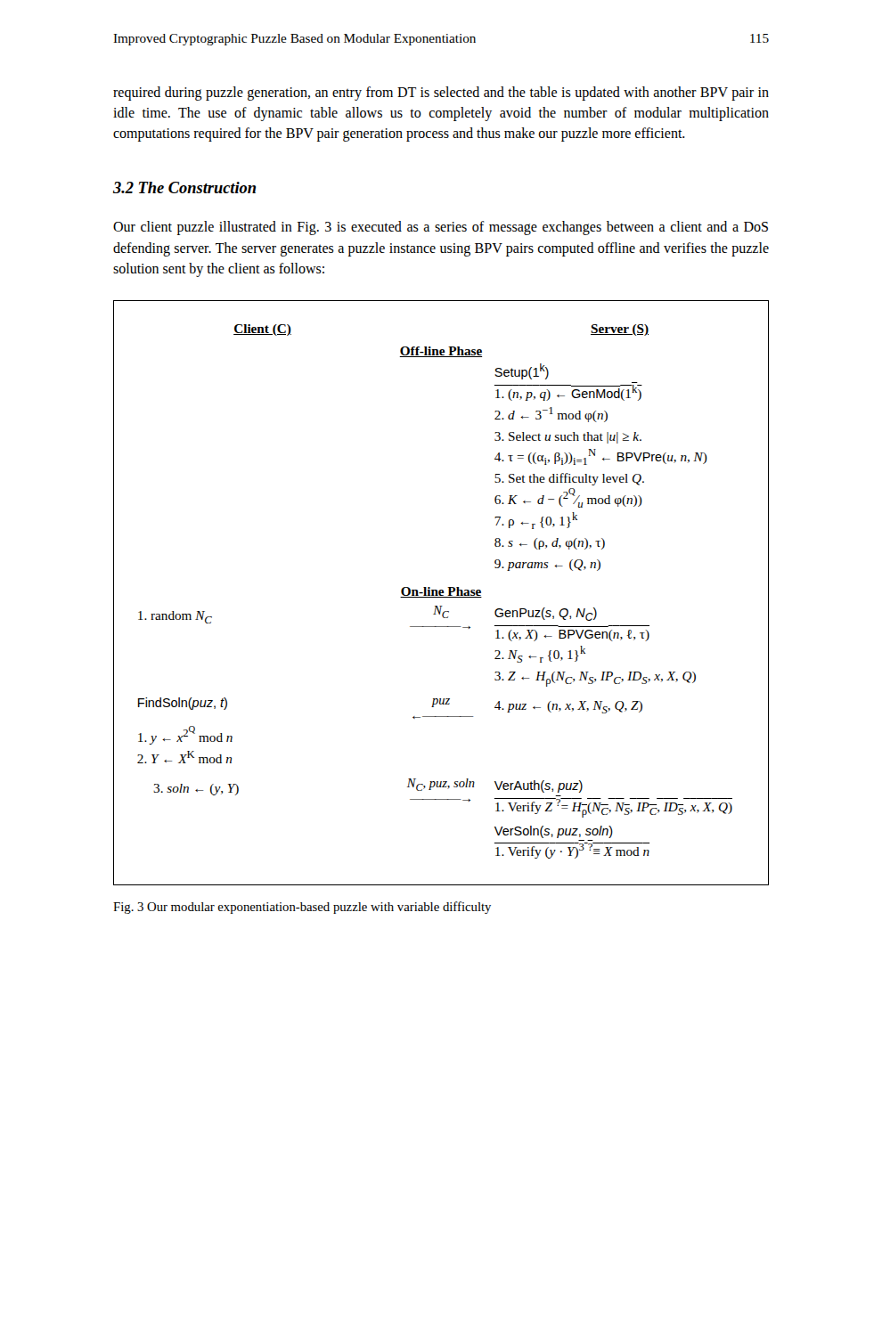Improved Cryptographic Puzzle Based on Modular Exponentiation 115
required during puzzle generation, an entry from DT is selected and the table is updated with another BPV pair in idle time. The use of dynamic table allows us to completely avoid the number of modular multiplication computations required for the BPV pair generation process and thus make our puzzle more efficient.
3.2 The Construction
Our client puzzle illustrated in Fig. 3 is executed as a series of message exchanges between a client and a DoS defending server. The server generates a puzzle instance using BPV pairs computed offline and verifies the puzzle solution sent by the client as follows:
| Client (C) | | Server (S) |
| | Off-line Phase | |
| | | Setup(1 k ) 1. ( n , p , q ) ← GenMod (1 k ) 2. d ← 3 −1 mod φ( n ) 3. Select u such that / u / ≥ k . 4. τ = ((α i , β i )) i=1 N ← BPVPre ( u , n , N ) 5. Set the difficulty level Q . 6. K ← d − ( 2 Q ⁄ u mod φ( n )) 7. ρ ← r {0, 1} k 8. s ← (ρ, d , φ( n ), τ) 9. params ← ( Q , n ) |
| | On-line Phase | |
| 1. random N C | N C ————→ | GenPuz( s , Q , N C ) 1. ( x , X ) ← BPVGen ( n , ℓ, τ) 2. N S ← r {0, 1} k 3. Z ← H ρ ( N C , N S , IP C , ID S , x , X , Q ) |
| FindSoln( puz , t ) | puz ←———— | 4. puz ← ( n , x , X , N S , Q , Z ) |
| 1. y ← x 2 Q mod n 2. Y ← X K mod n | | |
| 3. soln ← ( y , Y ) | N C , puz , soln ————→ | VerAuth( s , puz ) 1. Verify Z ? = H ρ ( N C , N S , IP C , ID S , x , X , Q ) VerSoln( s , puz , soln ) 1. Verify ( y · Y ) 3 ? ≡ X mod n |
Fig. 3 Our modular exponentiation-based puzzle with variable difficulty